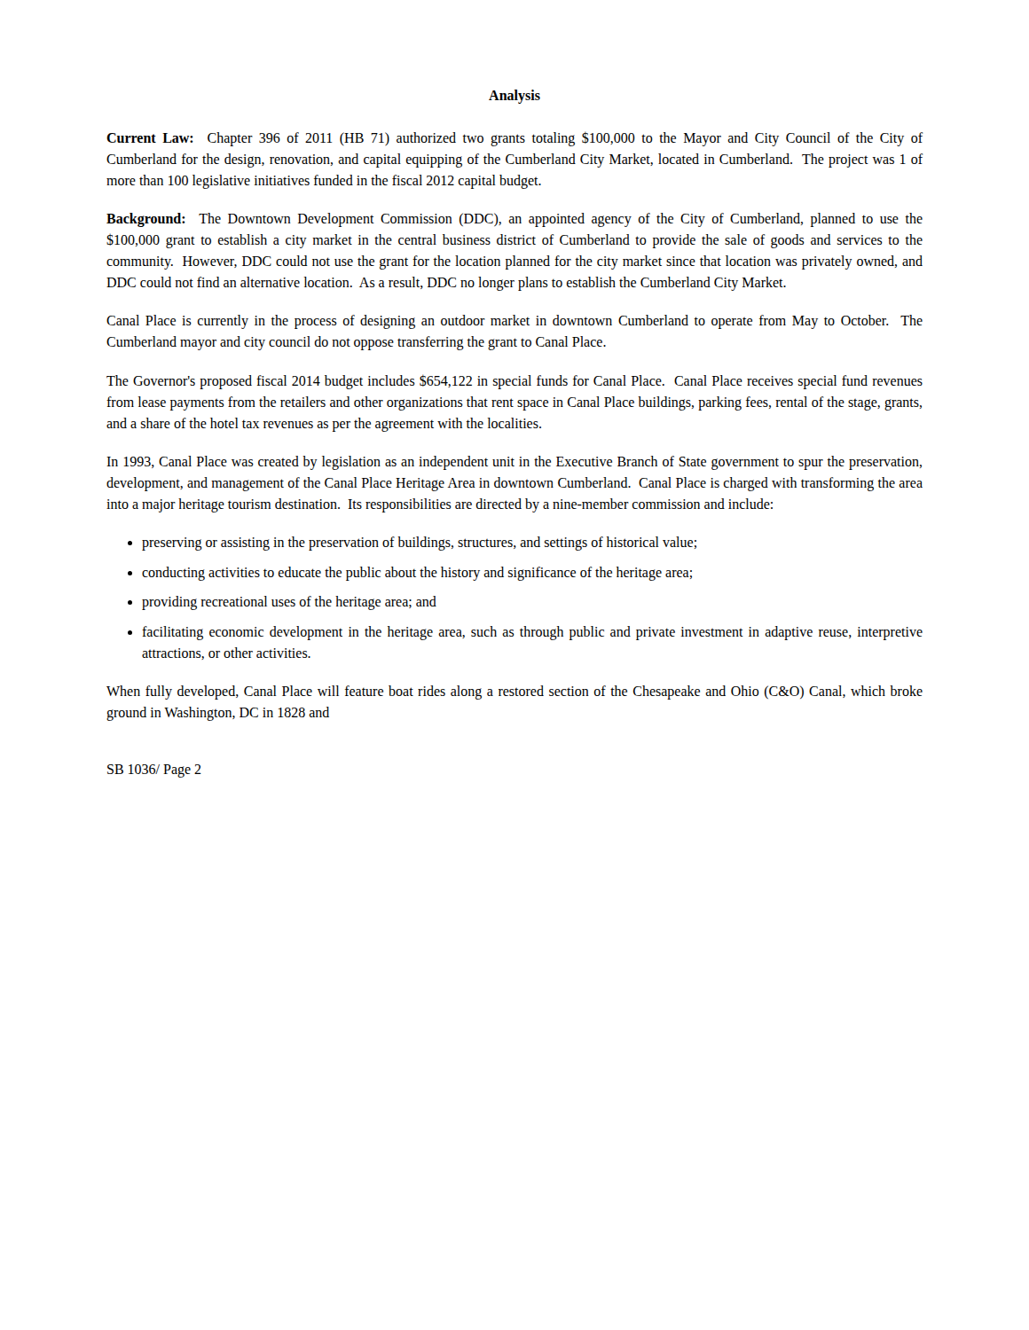Analysis
Current Law: Chapter 396 of 2011 (HB 71) authorized two grants totaling $100,000 to the Mayor and City Council of the City of Cumberland for the design, renovation, and capital equipping of the Cumberland City Market, located in Cumberland. The project was 1 of more than 100 legislative initiatives funded in the fiscal 2012 capital budget.
Background: The Downtown Development Commission (DDC), an appointed agency of the City of Cumberland, planned to use the $100,000 grant to establish a city market in the central business district of Cumberland to provide the sale of goods and services to the community. However, DDC could not use the grant for the location planned for the city market since that location was privately owned, and DDC could not find an alternative location. As a result, DDC no longer plans to establish the Cumberland City Market.
Canal Place is currently in the process of designing an outdoor market in downtown Cumberland to operate from May to October. The Cumberland mayor and city council do not oppose transferring the grant to Canal Place.
The Governor's proposed fiscal 2014 budget includes $654,122 in special funds for Canal Place. Canal Place receives special fund revenues from lease payments from the retailers and other organizations that rent space in Canal Place buildings, parking fees, rental of the stage, grants, and a share of the hotel tax revenues as per the agreement with the localities.
In 1993, Canal Place was created by legislation as an independent unit in the Executive Branch of State government to spur the preservation, development, and management of the Canal Place Heritage Area in downtown Cumberland. Canal Place is charged with transforming the area into a major heritage tourism destination. Its responsibilities are directed by a nine-member commission and include:
preserving or assisting in the preservation of buildings, structures, and settings of historical value;
conducting activities to educate the public about the history and significance of the heritage area;
providing recreational uses of the heritage area; and
facilitating economic development in the heritage area, such as through public and private investment in adaptive reuse, interpretive attractions, or other activities.
When fully developed, Canal Place will feature boat rides along a restored section of the Chesapeake and Ohio (C&O) Canal, which broke ground in Washington, DC in 1828 and
SB 1036/ Page 2